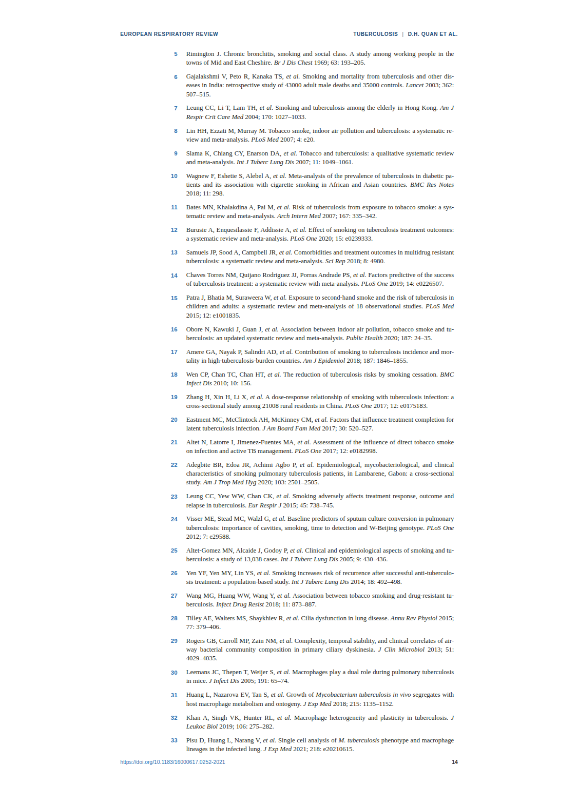European Respiratory Review
Tuberculosis | D.H. Quan et al.
5
Rimington J. Chronic bronchitis, smoking and social class. A study among working people in the towns of Mid and East Cheshire. Br J Dis Chest 1969; 63: 193–205.
6
Gajalakshmi V, Peto R, Kanaka TS, et al. Smoking and mortality from tuberculosis and other diseases in India: retrospective study of 43000 adult male deaths and 35000 controls. Lancet 2003; 362: 507–515.
7
Leung CC, Li T, Lam TH, et al. Smoking and tuberculosis among the elderly in Hong Kong. Am J Respir Crit Care Med 2004; 170: 1027–1033.
8
Lin HH, Ezzati M, Murray M. Tobacco smoke, indoor air pollution and tuberculosis: a systematic review and meta-analysis. PLoS Med 2007; 4: e20.
9
Slama K, Chiang CY, Enarson DA, et al. Tobacco and tuberculosis: a qualitative systematic review and meta-analysis. Int J Tuberc Lung Dis 2007; 11: 1049–1061.
10
Wagnew F, Eshetie S, Alebel A, et al. Meta-analysis of the prevalence of tuberculosis in diabetic patients and its association with cigarette smoking in African and Asian countries. BMC Res Notes 2018; 11: 298.
11
Bates MN, Khalakdina A, Pai M, et al. Risk of tuberculosis from exposure to tobacco smoke: a systematic review and meta-analysis. Arch Intern Med 2007; 167: 335–342.
12
Burusie A, Enquesilassie F, Addissie A, et al. Effect of smoking on tuberculosis treatment outcomes: a systematic review and meta-analysis. PLoS One 2020; 15: e0239333.
13
Samuels JP, Sood A, Campbell JR, et al. Comorbidities and treatment outcomes in multidrug resistant tuberculosis: a systematic review and meta-analysis. Sci Rep 2018; 8: 4980.
14
Chaves Torres NM, Quijano Rodriguez JJ, Porras Andrade PS, et al. Factors predictive of the success of tuberculosis treatment: a systematic review with meta-analysis. PLoS One 2019; 14: e0226507.
15
Patra J, Bhatia M, Suraweera W, et al. Exposure to second-hand smoke and the risk of tuberculosis in children and adults: a systematic review and meta-analysis of 18 observational studies. PLoS Med 2015; 12: e1001835.
16
Obore N, Kawuki J, Guan J, et al. Association between indoor air pollution, tobacco smoke and tuberculosis: an updated systematic review and meta-analysis. Public Health 2020; 187: 24–35.
17
Amere GA, Nayak P, Salindri AD, et al. Contribution of smoking to tuberculosis incidence and mortality in high-tuberculosis-burden countries. Am J Epidemiol 2018; 187: 1846–1855.
18
Wen CP, Chan TC, Chan HT, et al. The reduction of tuberculosis risks by smoking cessation. BMC Infect Dis 2010; 10: 156.
19
Zhang H, Xin H, Li X, et al. A dose-response relationship of smoking with tuberculosis infection: a cross-sectional study among 21008 rural residents in China. PLoS One 2017; 12: e0175183.
20
Eastment MC, McClintock AH, McKinney CM, et al. Factors that influence treatment completion for latent tuberculosis infection. J Am Board Fam Med 2017; 30: 520–527.
21
Altet N, Latorre I, Jimenez-Fuentes MA, et al. Assessment of the influence of direct tobacco smoke on infection and active TB management. PLoS One 2017; 12: e0182998.
22
Adegbite BR, Edoa JR, Achimi Agbo P, et al. Epidemiological, mycobacteriological, and clinical characteristics of smoking pulmonary tuberculosis patients, in Lambarene, Gabon: a cross-sectional study. Am J Trop Med Hyg 2020; 103: 2501–2505.
23
Leung CC, Yew WW, Chan CK, et al. Smoking adversely affects treatment response, outcome and relapse in tuberculosis. Eur Respir J 2015; 45: 738–745.
24
Visser ME, Stead MC, Walzl G, et al. Baseline predictors of sputum culture conversion in pulmonary tuberculosis: importance of cavities, smoking, time to detection and W-Beijing genotype. PLoS One 2012; 7: e29588.
25
Altet-Gomez MN, Alcaide J, Godoy P, et al. Clinical and epidemiological aspects of smoking and tuberculosis: a study of 13,038 cases. Int J Tuberc Lung Dis 2005; 9: 430–436.
26
Yen YF, Yen MY, Lin YS, et al. Smoking increases risk of recurrence after successful anti-tuberculosis treatment: a population-based study. Int J Tuberc Lung Dis 2014; 18: 492–498.
27
Wang MG, Huang WW, Wang Y, et al. Association between tobacco smoking and drug-resistant tuberculosis. Infect Drug Resist 2018; 11: 873–887.
28
Tilley AE, Walters MS, Shaykhiev R, et al. Cilia dysfunction in lung disease. Annu Rev Physiol 2015; 77: 379–406.
29
Rogers GB, Carroll MP, Zain NM, et al. Complexity, temporal stability, and clinical correlates of airway bacterial community composition in primary ciliary dyskinesia. J Clin Microbiol 2013; 51: 4029–4035.
30
Leemans JC, Thepen T, Weijer S, et al. Macrophages play a dual role during pulmonary tuberculosis in mice. J Infect Dis 2005; 191: 65–74.
31
Huang L, Nazarova EV, Tan S, et al. Growth of Mycobacterium tuberculosis in vivo segregates with host macrophage metabolism and ontogeny. J Exp Med 2018; 215: 1135–1152.
32
Khan A, Singh VK, Hunter RL, et al. Macrophage heterogeneity and plasticity in tuberculosis. J Leukoc Biol 2019; 106: 275–282.
33
Pisu D, Huang L, Narang V, et al. Single cell analysis of M. tuberculosis phenotype and macrophage lineages in the infected lung. J Exp Med 2021; 218: e20210615.
https://doi.org/10.1183/16000617.0252-2021
14